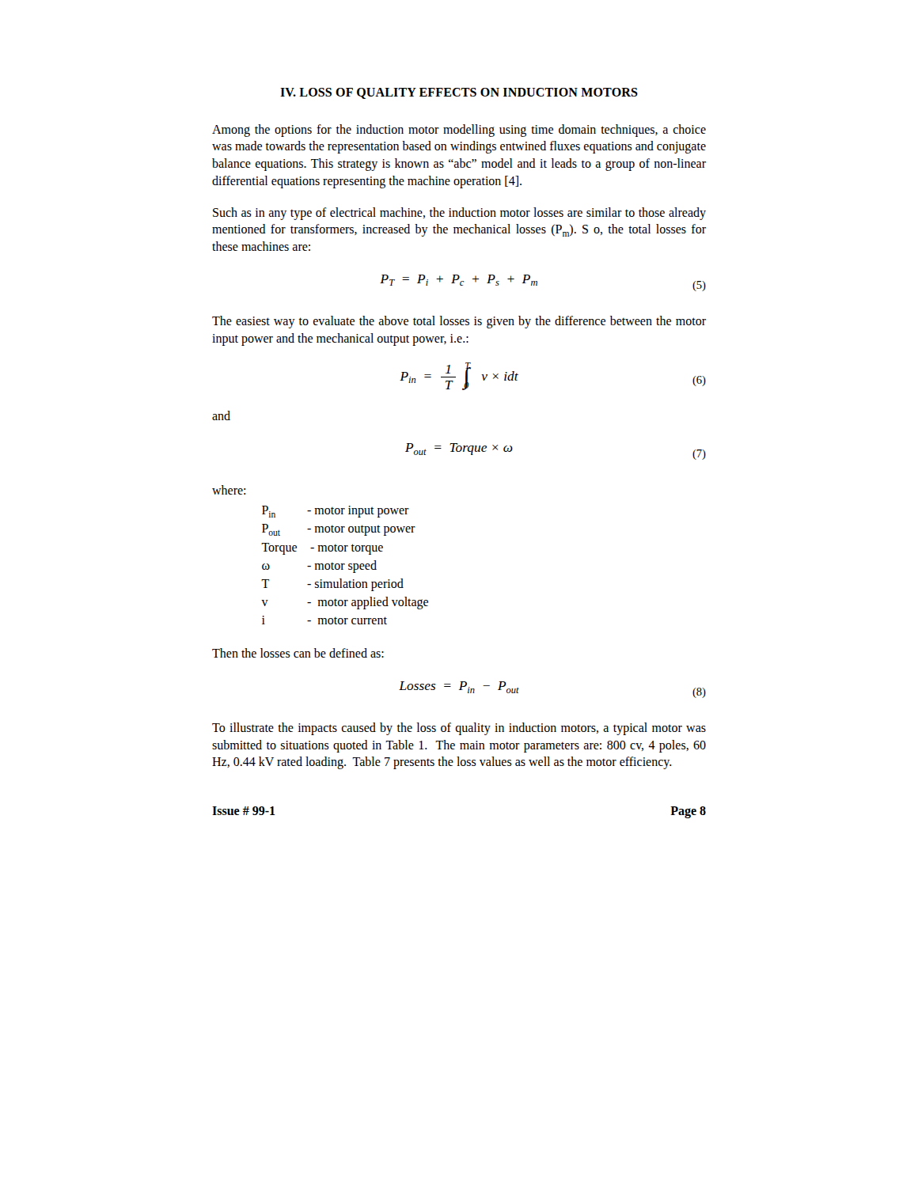IV. Loss of Quality Effects on Induction Motors
Among the options for the induction motor modelling using time domain techniques, a choice was made towards the representation based on windings entwined fluxes equations and conjugate balance equations. This strategy is known as “abc” model and it leads to a group of non-linear differential equations representing the machine operation [4].
Such as in any type of electrical machine, the induction motor losses are similar to those already mentioned for transformers, increased by the mechanical losses (Pm). S o, the total losses for these machines are:
PT = Pi + Pc + Ps + Pm
(5)
The easiest way to evaluate the above total losses is given by the difference between the motor input power and the mechanical output power, i.e.:
Pin = 1 T ∫T 0 v × idt
(6)
and
Pout = Torque × ω
(7)
where:
Pin- motor input power
Pout- motor output power
Torque - motor torque
ω- motor speed
T- simulation period
v- motor applied voltage
i- motor current
Then the losses can be defined as:
Losses = Pin − Pout
(8)
To illustrate the impacts caused by the loss of quality in induction motors, a typical motor was submitted to situations quoted in Table 1. The main motor parameters are: 800 cv, 4 poles, 60 Hz, 0.44 kV rated loading. Table 7 presents the loss values as well as the motor efficiency.
Issue # 99-1 Page 8